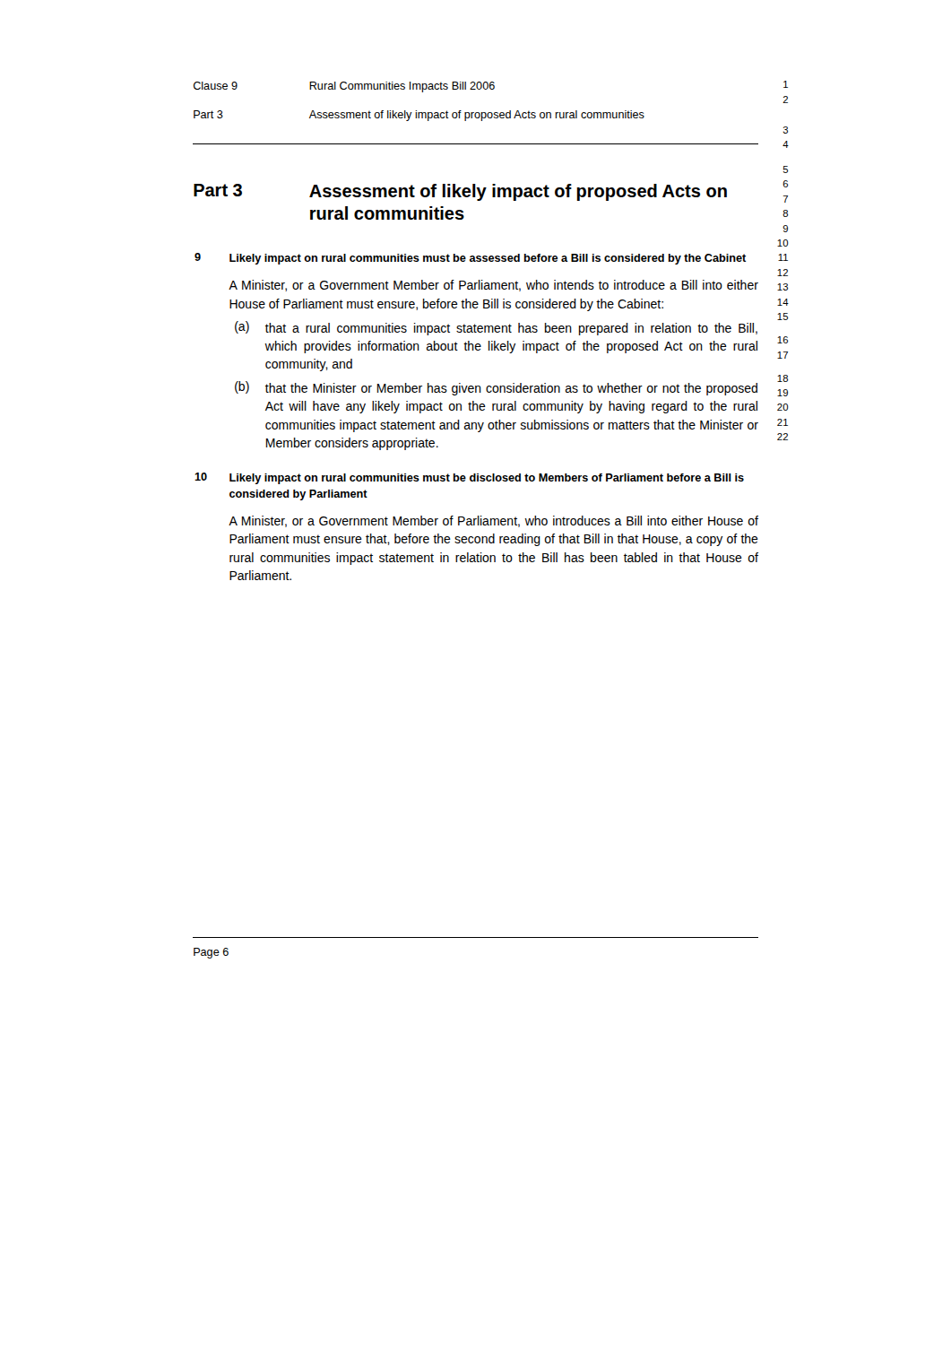Clause 9
Rural Communities Impacts Bill 2006
Part 3
Assessment of likely impact of proposed Acts on rural communities
Part 3
Assessment of likely impact of proposed Acts on rural communities
9
Likely impact on rural communities must be assessed before a Bill is considered by the Cabinet
A Minister, or a Government Member of Parliament, who intends to introduce a Bill into either House of Parliament must ensure, before the Bill is considered by the Cabinet:
(a)
that a rural communities impact statement has been prepared in relation to the Bill, which provides information about the likely impact of the proposed Act on the rural community, and
(b)
that the Minister or Member has given consideration as to whether or not the proposed Act will have any likely impact on the rural community by having regard to the rural communities impact statement and any other submissions or matters that the Minister or Member considers appropriate.
10
Likely impact on rural communities must be disclosed to Members of Parliament before a Bill is considered by Parliament
A Minister, or a Government Member of Parliament, who introduces a Bill into either House of Parliament must ensure that, before the second reading of that Bill in that House, a copy of the rural communities impact statement in relation to the Bill has been tabled in that House of Parliament.
1
2
3
4
5
6
7
8
9
10
11
12
13
14
15
16
17
18
19
20
21
22
Page 6